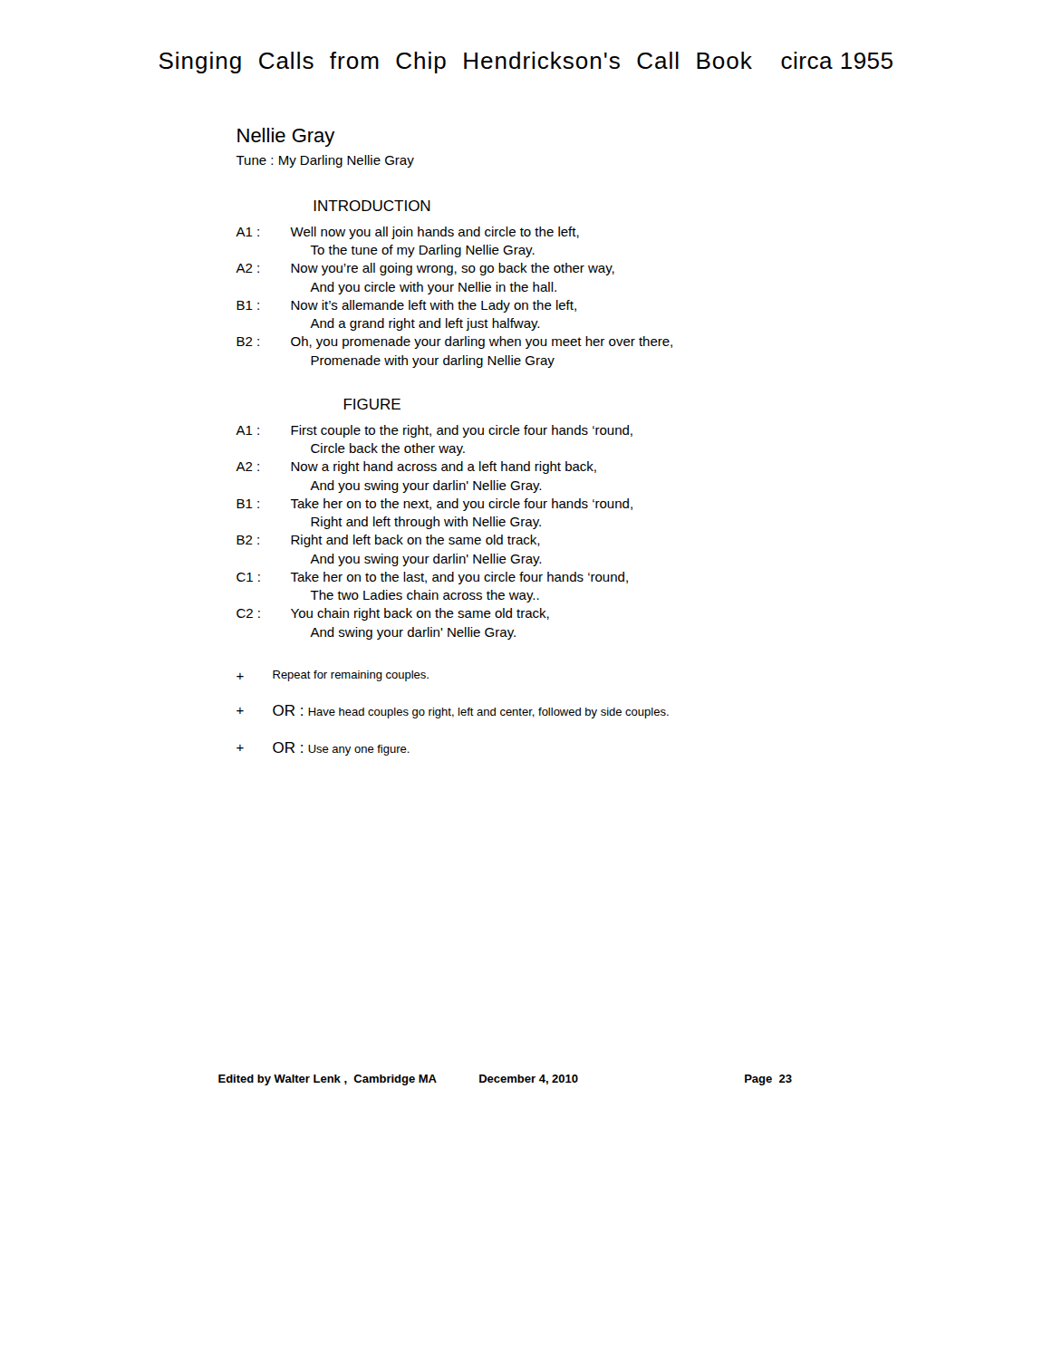Singing Calls from Chip Hendrickson's Call Book circa 1955
Nellie Gray
Tune : My Darling Nellie Gray
INTRODUCTION
| A1 : | Well now you all join hands and circle to the left, To the tune of my Darling Nellie Gray. |
| A2 : | Now you’re all going wrong, so go back the other way, And you circle with your Nellie in the hall. |
| B1 : | Now it’s allemande left with the Lady on the left, And a grand right and left just halfway. |
| B2 : | Oh, you promenade your darling when you meet her over there, Promenade with your darling Nellie Gray |
FIGURE
| A1 : | First couple to the right, and you circle four hands ‘round, Circle back the other way. |
| A2 : | Now a right hand across and a left hand right back, And you swing your darlin' Nellie Gray. |
| B1 : | Take her on to the next, and you circle four hands ‘round, Right and left through with Nellie Gray. |
| B2 : | Right and left back on the same old track, And you swing your darlin' Nellie Gray. |
| C1 : | Take her on to the last, and you circle four hands ‘round, The two Ladies chain across the way.. |
| C2 : | You chain right back on the same old track, And swing your darlin' Nellie Gray. |
| + | Repeat for remaining couples. |
| + | OR : Have head couples go right, left and center, followed by side couples. |
| + | OR : Use any one figure. |
| Edited by Walter Lenk , Cambridge MA | December 4, 2010 | Page 23 |